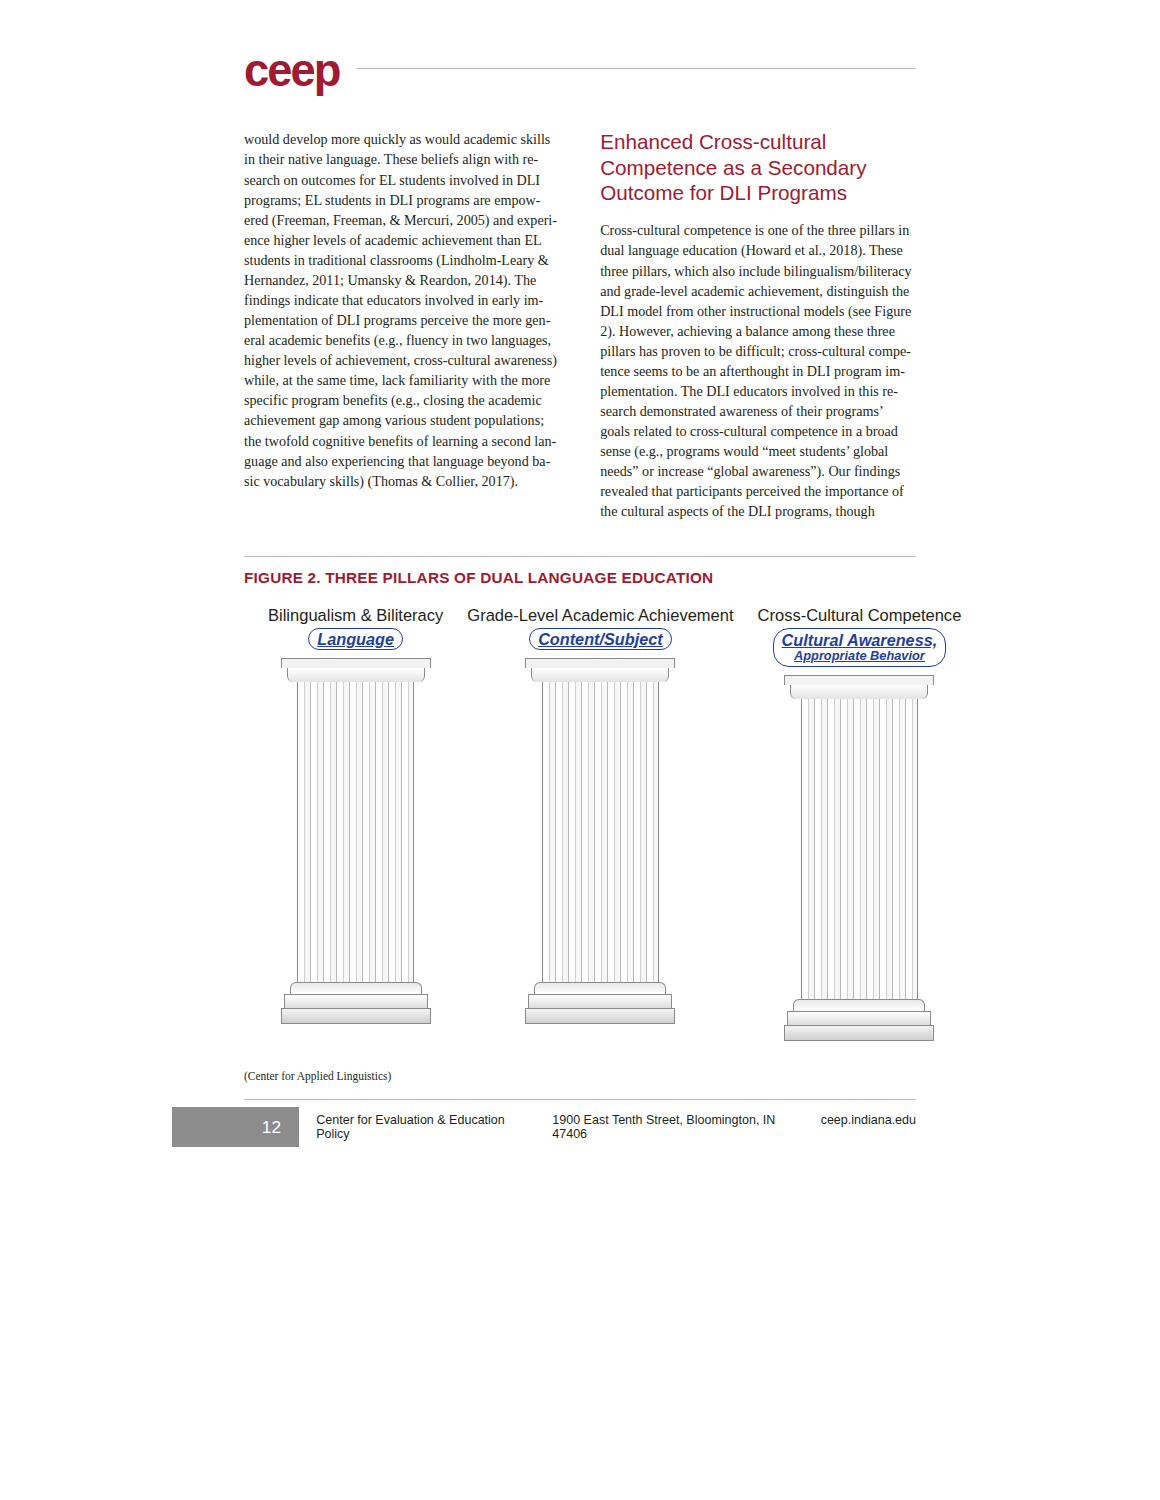ceep
would develop more quickly as would academic skills in their native language. These beliefs align with research on outcomes for EL students involved in DLI programs; EL students in DLI programs are empowered (Freeman, Freeman, & Mercuri, 2005) and experience higher levels of academic achievement than EL students in traditional classrooms (Lindholm-Leary & Hernandez, 2011; Umansky & Reardon, 2014). The findings indicate that educators involved in early implementation of DLI programs perceive the more general academic benefits (e.g., fluency in two languages, higher levels of achievement, cross-cultural awareness) while, at the same time, lack familiarity with the more specific program benefits (e.g., closing the academic achievement gap among various student populations; the twofold cognitive benefits of learning a second language and also experiencing that language beyond basic vocabulary skills) (Thomas & Collier, 2017).
Enhanced Cross-cultural Competence as a Secondary Outcome for DLI Programs
Cross-cultural competence is one of the three pillars in dual language education (Howard et al., 2018). These three pillars, which also include bilingualism/biliteracy and grade-level academic achievement, distinguish the DLI model from other instructional models (see Figure 2). However, achieving a balance among these three pillars has proven to be difficult; cross-cultural competence seems to be an afterthought in DLI program implementation. The DLI educators involved in this research demonstrated awareness of their programs’ goals related to cross-cultural competence in a broad sense (e.g., programs would “meet students’ global needs” or increase “global awareness”). Our findings revealed that participants perceived the importance of the cultural aspects of the DLI programs, though
FIGURE 2. THREE PILLARS OF DUAL LANGUAGE EDUCATION
Bilingualism & Biliteracy
Language
Grade-Level Academic Achievement
Content/Subject
Cross-Cultural Competence
Cultural Awareness,Appropriate Behavior
(Center for Applied Linguistics)
12
Center for Evaluation & Education Policy 1900 East Tenth Street, Bloomington, IN 47406 ceep.indiana.edu